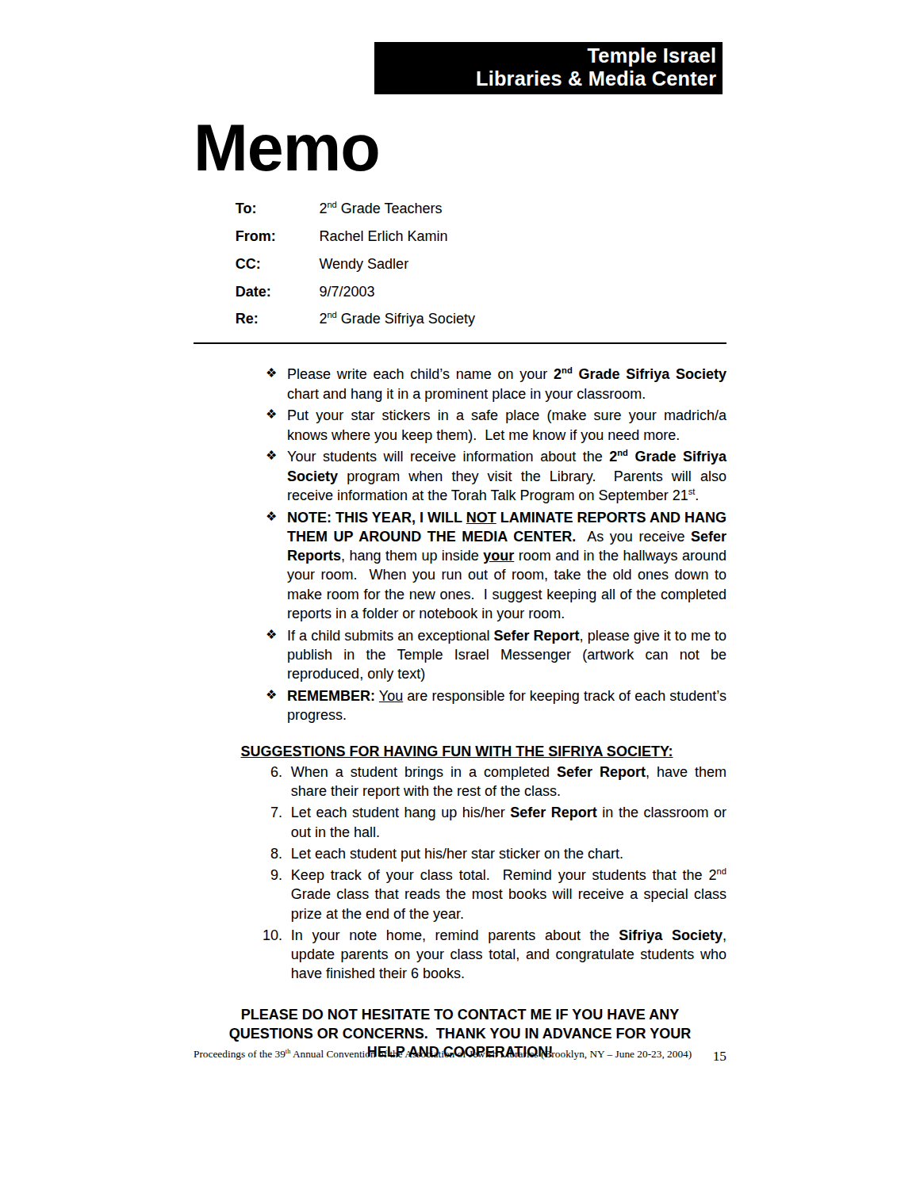Temple Israel Libraries & Media Center
Memo
| To: | 2 nd Grade Teachers |
| From: | Rachel Erlich Kamin |
| CC: | Wendy Sadler |
| Date: | 9/7/2003 |
| Re: | 2 nd Grade Sifriya Society |
Please write each child’s name on your 2nd Grade Sifriya Society chart and hang it in a prominent place in your classroom.
Put your star stickers in a safe place (make sure your madrich/a knows where you keep them). Let me know if you need more.
Your students will receive information about the 2nd Grade Sifriya Society program when they visit the Library. Parents will also receive information at the Torah Talk Program on September 21st.
NOTE: THIS YEAR, I WILL NOT LAMINATE REPORTS AND HANG THEM UP AROUND THE MEDIA CENTER. As you receive Sefer Reports, hang them up inside your room and in the hallways around your room. When you run out of room, take the old ones down to make room for the new ones. I suggest keeping all of the completed reports in a folder or notebook in your room.
If a child submits an exceptional Sefer Report, please give it to me to publish in the Temple Israel Messenger (artwork can not be reproduced, only text)
REMEMBER: You are responsible for keeping track of each student’s progress.
SUGGESTIONS FOR HAVING FUN WITH THE SIFRIYA SOCIETY:
When a student brings in a completed Sefer Report, have them share their report with the rest of the class.
Let each student hang up his/her Sefer Report in the classroom or out in the hall.
Let each student put his/her star sticker on the chart.
Keep track of your class total. Remind your students that the 2nd Grade class that reads the most books will receive a special class prize at the end of the year.
In your note home, remind parents about the Sifriya Society, update parents on your class total, and congratulate students who have finished their 6 books.
PLEASE DO NOT HESITATE TO CONTACT ME IF YOU HAVE ANY QUESTIONS OR CONCERNS. THANK YOU IN ADVANCE FOR YOUR HELP AND COOPERATION!
15 Proceedings of the 39th Annual Convention of the Association of Jewish Libraries (Brooklyn, NY – June 20-23, 2004)